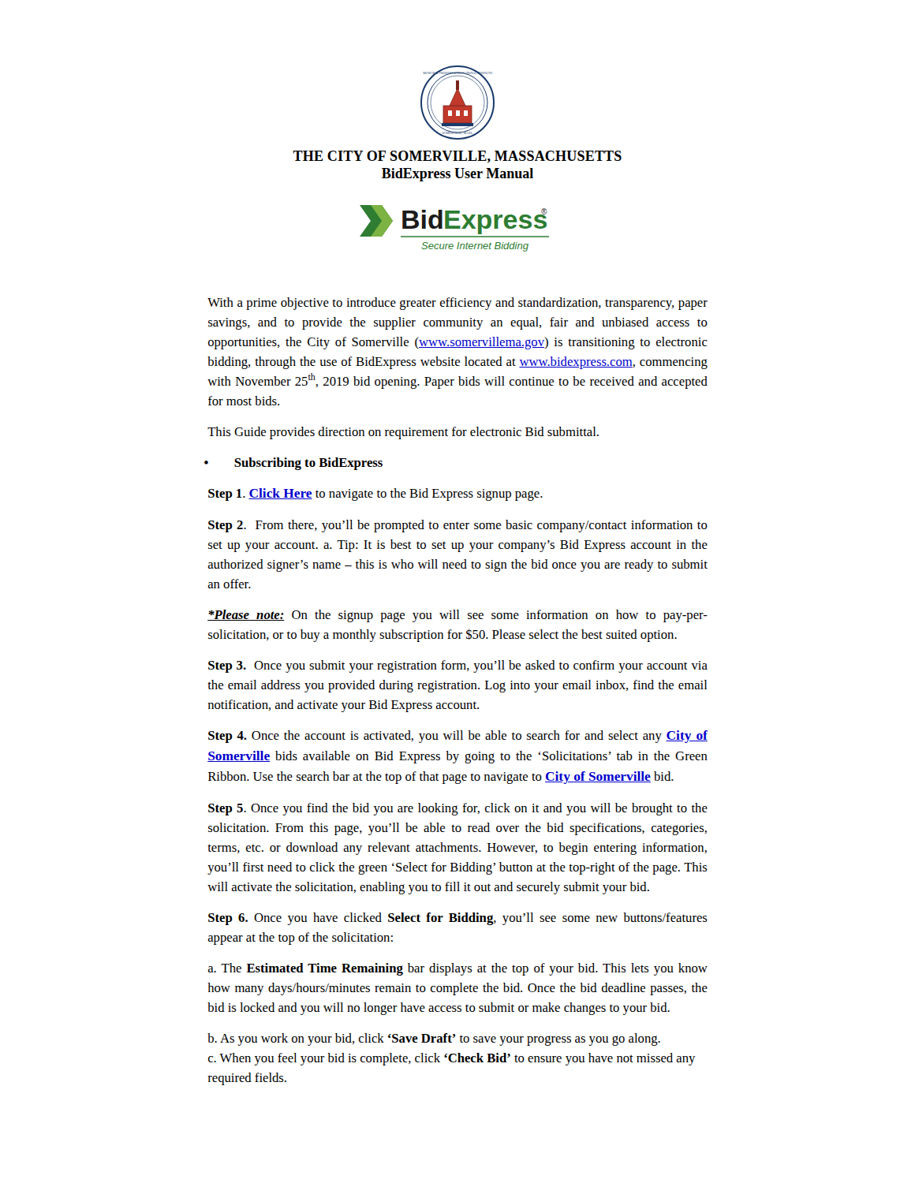MUNICIPAL FREEDOM GIVES NATIONAL STRENGTH SOMERVILLE, MASS.
THE CITY OF SOMERVILLE, MASSACHUSETTS
BidExpress User Manual
Bid Express ® Secure Internet Bidding
With a prime objective to introduce greater efficiency and standardization, transparency, paper savings, and to provide the supplier community an equal, fair and unbiased access to opportunities, the City of Somerville (www.somervillema.gov) is transitioning to electronic bidding, through the use of BidExpress website located at www.bidexpress.com, commencing with November 25th, 2019 bid opening. Paper bids will continue to be received and accepted for most bids.
This Guide provides direction on requirement for electronic Bid submittal.
Subscribing to BidExpress
Step 1. Click Here to navigate to the Bid Express signup page.
Step 2. From there, you’ll be prompted to enter some basic company/contact information to set up your account. a. Tip: It is best to set up your company’s Bid Express account in the authorized signer’s name – this is who will need to sign the bid once you are ready to submit an offer.
*Please note: On the signup page you will see some information on how to pay-per-solicitation, or to buy a monthly subscription for $50. Please select the best suited option.
Step 3. Once you submit your registration form, you’ll be asked to confirm your account via the email address you provided during registration. Log into your email inbox, find the email notification, and activate your Bid Express account.
Step 4. Once the account is activated, you will be able to search for and select any City of Somerville bids available on Bid Express by going to the ‘Solicitations’ tab in the Green Ribbon. Use the search bar at the top of that page to navigate to City of Somerville bid.
Step 5. Once you find the bid you are looking for, click on it and you will be brought to the solicitation. From this page, you’ll be able to read over the bid specifications, categories, terms, etc. or download any relevant attachments. However, to begin entering information, you’ll first need to click the green ‘Select for Bidding’ button at the top-right of the page. This will activate the solicitation, enabling you to fill it out and securely submit your bid.
Step 6. Once you have clicked Select for Bidding, you’ll see some new buttons/features appear at the top of the solicitation:
a. The Estimated Time Remaining bar displays at the top of your bid. This lets you know how many days/hours/minutes remain to complete the bid. Once the bid deadline passes, the bid is locked and you will no longer have access to submit or make changes to your bid.
b. As you work on your bid, click ‘Save Draft’ to save your progress as you go along.
c. When you feel your bid is complete, click ‘Check Bid’ to ensure you have not missed any required fields.